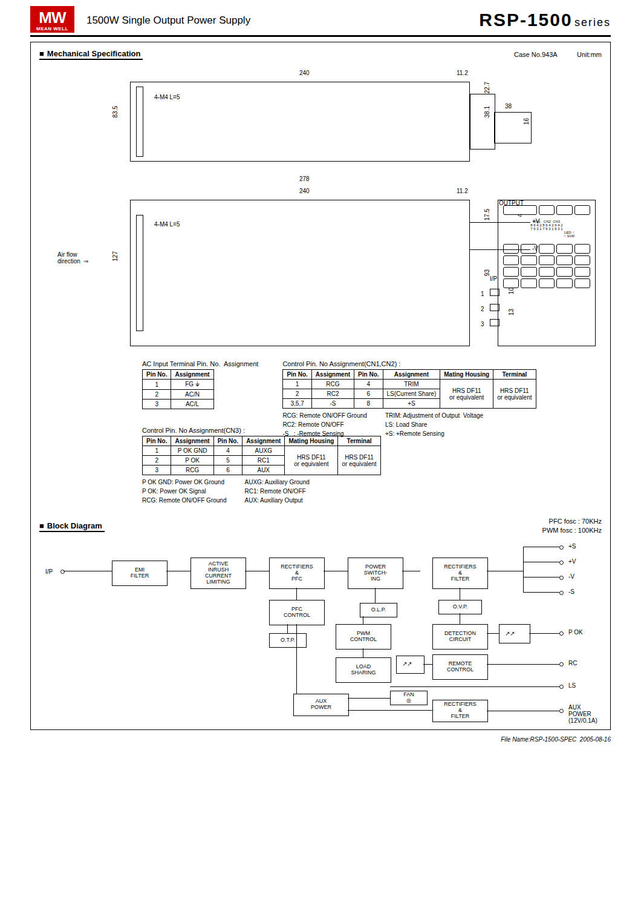MW
MEAN WELL
1500W Single Output Power Supply
RSP-1500 series
Case No.943A Unit:mm
Mechanical Specification
240
11.2
22.7
38.1
38
16
83.5
4-M4 L=5
278
240
11.2
17.5
93
127
Air flow
direction ⇒
4-M4 L=5
OUTPUT
4
+V
-V
I/P
1
2
3
10
13
CN1 CN2 CN3
8 6 4 2 8 6 4 2 6 4 2
7 5 3 1 7 5 3 1 5 3 1
LED ○
○ SVR
AC Input Terminal Pin. No. Assignment
| Pin No. | Assignment |
| --- | --- |
| 1 | FG ⏚ |
| 2 | AC/N |
| 3 | AC/L |
Control Pin. No Assignment(CN1,CN2) :
| Pin No. | Assignment | Pin No. | Assignment | Mating Housing | Terminal |
| --- | --- | --- | --- | --- | --- |
| 1 | RCG | 4 | TRIM | HRS DF11 or equivalent | HRS DF11 or equivalent |
| 2 | RC2 | 6 | LS(Current Share) |
| 3,5,7 | -S | 8 | +S |
RCG: Remote ON/OFF Ground
RC2: Remote ON/OFF
-S : -Remote Sensing
TRIM: Adjustment of Output Voltage
LS: Load Share
+S: +Remote Sensing
Control Pin. No Assignment(CN3) :
| Pin No. | Assignment | Pin No. | Assignment | Mating Housing | Terminal |
| --- | --- | --- | --- | --- | --- |
| 1 | P OK GND | 4 | AUXG | HRS DF11 or equivalent | HRS DF11 or equivalent |
| 2 | P OK | 5 | RC1 |
| 3 | RCG | 6 | AUX |
P OK GND: Power OK Ground
P OK: Power OK Signal
RCG: Remote ON/OFF Ground
AUXG: Auxiliary Ground
RC1: Remote ON/OFF
AUX: Auxiliary Output
Block Diagram
PFC fosc : 70KHz
PWM fosc : 100KHz
I/P
EMI
FILTER
ACTIVE
INRUSH
CURRENT
LIMITING
RECTIFIERS
&
PFC
POWER
SWITCH-
ING
RECTIFIERS
&
FILTER
+S
+V
-V
-S
PFC
CONTROL
O.T.P.
O.L.P.
PWM
CONTROL
O.V.P.
DETECTION
CIRCUIT
REMOTE
CONTROL
LOAD
SHARING
↗↗
↗↗
P OK
RC
LS
AUX
POWER
FAN
◎
RECTIFIERS
&
FILTER
AUX POWER
(12V/0.1A)
File Name:RSP-1500-SPEC 2005-08-16